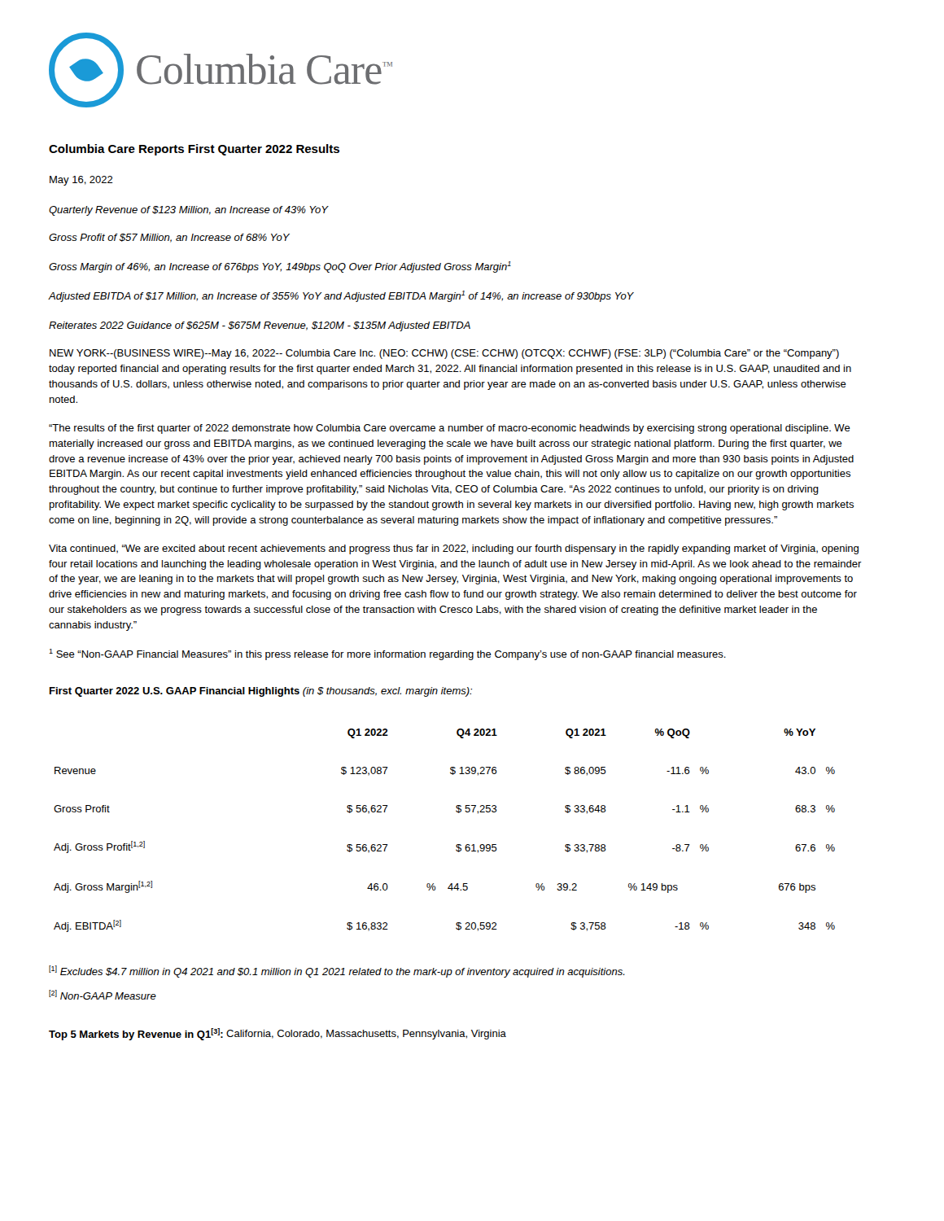Columbia Care™
Columbia Care Reports First Quarter 2022 Results
May 16, 2022
Quarterly Revenue of $123 Million, an Increase of 43% YoY
Gross Profit of $57 Million, an Increase of 68% YoY
Gross Margin of 46%, an Increase of 676bps YoY, 149bps QoQ Over Prior Adjusted Gross Margin1
Adjusted EBITDA of $17 Million, an Increase of 355% YoY and Adjusted EBITDA Margin1 of 14%, an increase of 930bps YoY
Reiterates 2022 Guidance of $625M - $675M Revenue, $120M - $135M Adjusted EBITDA
NEW YORK--(BUSINESS WIRE)--May 16, 2022-- Columbia Care Inc. (NEO: CCHW) (CSE: CCHW) (OTCQX: CCHWF) (FSE: 3LP) (“Columbia Care” or the “Company”) today reported financial and operating results for the first quarter ended March 31, 2022. All financial information presented in this release is in U.S. GAAP, unaudited and in thousands of U.S. dollars, unless otherwise noted, and comparisons to prior quarter and prior year are made on an as-converted basis under U.S. GAAP, unless otherwise noted.
“The results of the first quarter of 2022 demonstrate how Columbia Care overcame a number of macro-economic headwinds by exercising strong operational discipline. We materially increased our gross and EBITDA margins, as we continued leveraging the scale we have built across our strategic national platform. During the first quarter, we drove a revenue increase of 43% over the prior year, achieved nearly 700 basis points of improvement in Adjusted Gross Margin and more than 930 basis points in Adjusted EBITDA Margin. As our recent capital investments yield enhanced efficiencies throughout the value chain, this will not only allow us to capitalize on our growth opportunities throughout the country, but continue to further improve profitability,” said Nicholas Vita, CEO of Columbia Care. “As 2022 continues to unfold, our priority is on driving profitability. We expect market specific cyclicality to be surpassed by the standout growth in several key markets in our diversified portfolio. Having new, high growth markets come on line, beginning in 2Q, will provide a strong counterbalance as several maturing markets show the impact of inflationary and competitive pressures.”
Vita continued, “We are excited about recent achievements and progress thus far in 2022, including our fourth dispensary in the rapidly expanding market of Virginia, opening four retail locations and launching the leading wholesale operation in West Virginia, and the launch of adult use in New Jersey in mid-April. As we look ahead to the remainder of the year, we are leaning in to the markets that will propel growth such as New Jersey, Virginia, West Virginia, and New York, making ongoing operational improvements to drive efficiencies in new and maturing markets, and focusing on driving free cash flow to fund our growth strategy. We also remain determined to deliver the best outcome for our stakeholders as we progress towards a successful close of the transaction with Cresco Labs, with the shared vision of creating the definitive market leader in the cannabis industry.”
1 See “Non-GAAP Financial Measures” in this press release for more information regarding the Company’s use of non-GAAP financial measures.
First Quarter 2022 U.S. GAAP Financial Highlights (in $ thousands, excl. margin items):
| | Q1 2022 | Q4 2021 | Q1 2021 | % QoQ | | % YoY | |
| --- | --- | --- | --- | --- | --- | --- | --- |
| Revenue | $ 123,087 | $ 139,276 | $ 86,095 | -11.6 | % | 43.0 | % |
| Gross Profit | $ 56,627 | $ 57,253 | $ 33,648 | -1.1 | % | 68.3 | % |
| Adj. Gross Profit [1,2] | $ 56,627 | $ 61,995 | $ 33,788 | -8.7 | % | 67.6 | % |
| Adj. Gross Margin [1,2] | 46.0 | % 44.5 | % 39.2 | % 149 bps | | 676 bps | |
| Adj. EBITDA [2] | $ 16,832 | $ 20,592 | $ 3,758 | -18 | % | 348 | % |
[1] Excludes $4.7 million in Q4 2021 and $0.1 million in Q1 2021 related to the mark-up of inventory acquired in acquisitions.
[2] Non-GAAP Measure
Top 5 Markets by Revenue in Q1[3]: California, Colorado, Massachusetts, Pennsylvania, Virginia